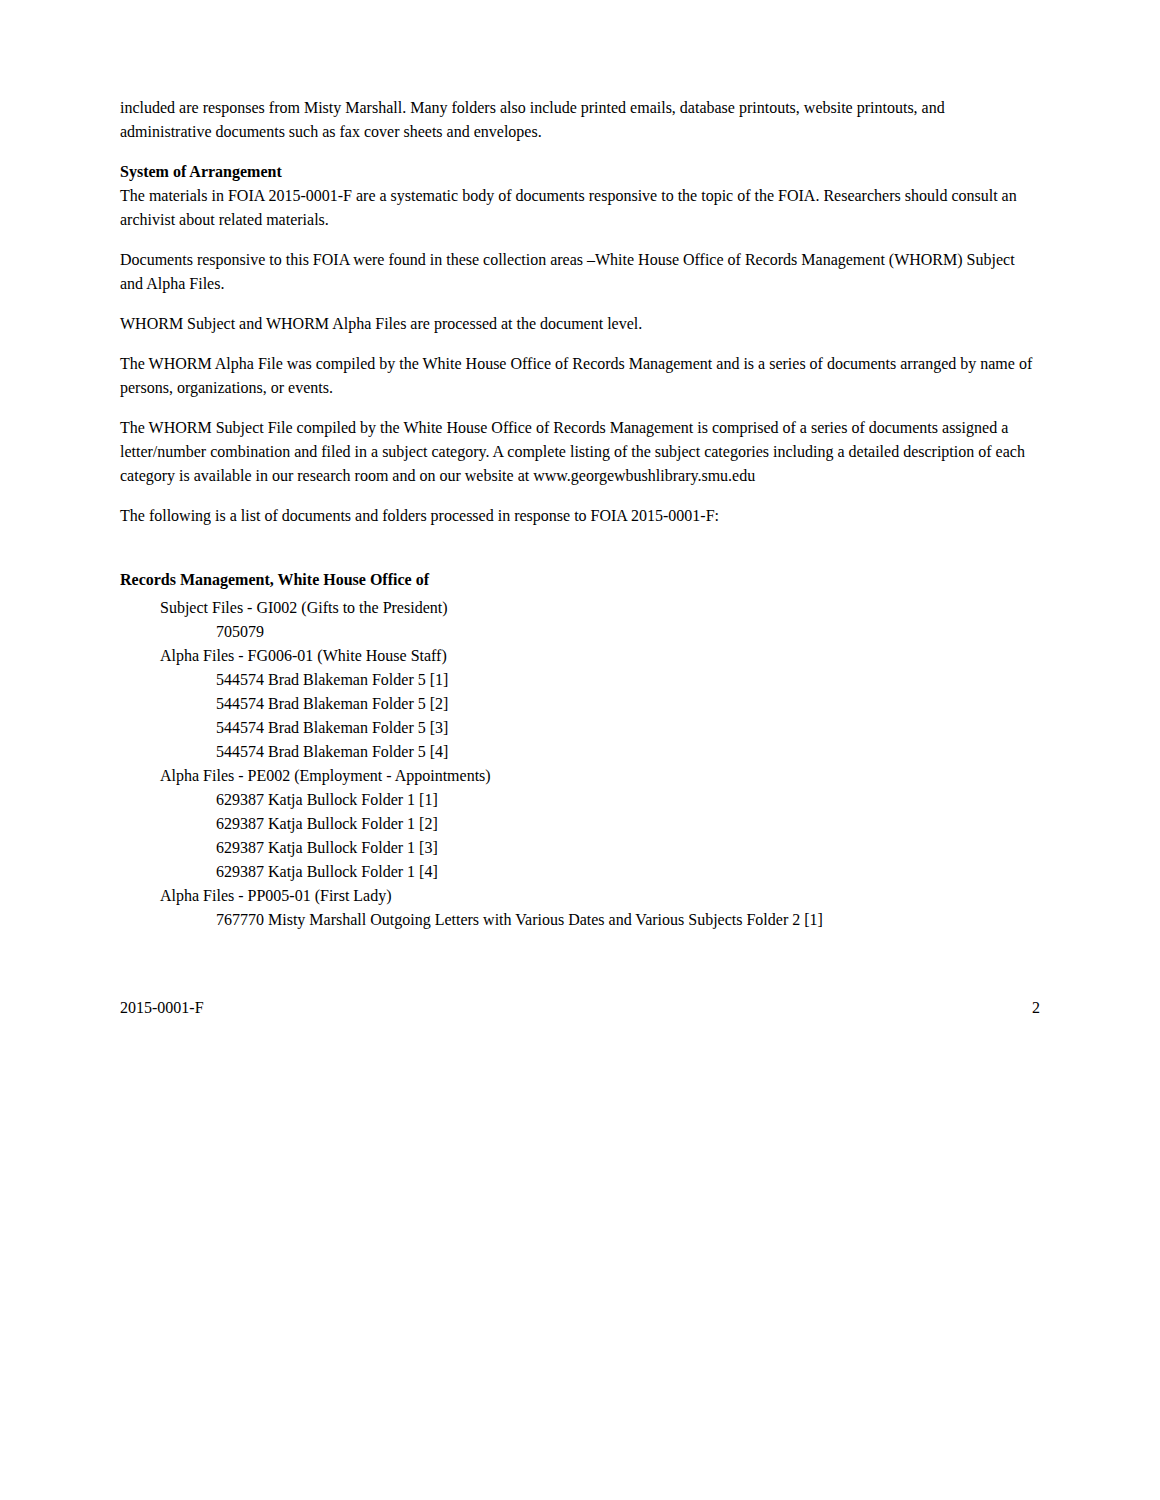included are responses from Misty Marshall. Many folders also include printed emails, database printouts, website printouts, and administrative documents such as fax cover sheets and envelopes.
System of Arrangement
The materials in FOIA 2015-0001-F are a systematic body of documents responsive to the topic of the FOIA. Researchers should consult an archivist about related materials.
Documents responsive to this FOIA were found in these collection areas –White House Office of Records Management (WHORM) Subject and Alpha Files.
WHORM Subject and WHORM Alpha Files are processed at the document level.
The WHORM Alpha File was compiled by the White House Office of Records Management and is a series of documents arranged by name of persons, organizations, or events.
The WHORM Subject File compiled by the White House Office of Records Management is comprised of a series of documents assigned a letter/number combination and filed in a subject category. A complete listing of the subject categories including a detailed description of each category is available in our research room and on our website at www.georgewbushlibrary.smu.edu
The following is a list of documents and folders processed in response to FOIA 2015-0001-F:
Records Management, White House Office of
Subject Files - GI002 (Gifts to the President)
705079
Alpha Files - FG006-01 (White House Staff)
544574 Brad Blakeman Folder 5 [1]
544574 Brad Blakeman Folder 5 [2]
544574 Brad Blakeman Folder 5 [3]
544574 Brad Blakeman Folder 5 [4]
Alpha Files - PE002 (Employment - Appointments)
629387 Katja Bullock Folder 1 [1]
629387 Katja Bullock Folder 1 [2]
629387 Katja Bullock Folder 1 [3]
629387 Katja Bullock Folder 1 [4]
Alpha Files - PP005-01 (First Lady)
767770 Misty Marshall Outgoing Letters with Various Dates and Various Subjects Folder 2 [1]
2015-0001-F 2